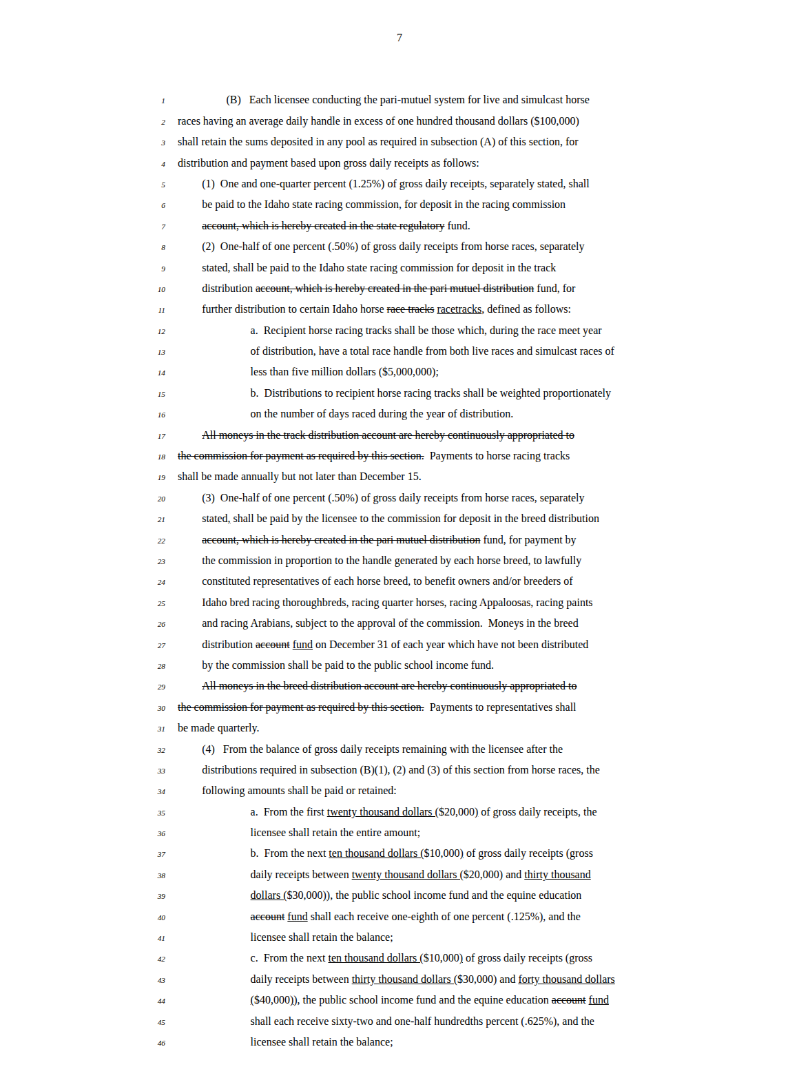7
1
(B) Each licensee conducting the pari‑mutuel system for live and simulcast horse
2
races having an average daily handle in excess of one hundred thousand dollars ($100,000)
3
shall retain the sums deposited in any pool as required in subsection (A) of this section, for
4
distribution and payment based upon gross daily receipts as follows:
5
(1) One and one‑quarter percent (1.25%) of gross daily receipts, separately stated, shall
6
be paid to the Idaho state racing commission, for deposit in the racing commission
7
account, which is hereby created in the state regulatory fund.
8
(2) One‑half of one percent (.50%) of gross daily receipts from horse races, separately
9
stated, shall be paid to the Idaho state racing commission for deposit in the track
10
distribution account, which is hereby created in the pari mutuel distribution fund, for
11
further distribution to certain Idaho horse race tracks racetracks, defined as follows:
12
a. Recipient horse racing tracks shall be those which, during the race meet year
13
of distribution, have a total race handle from both live races and simulcast races of
14
less than five million dollars ($5,000,000);
15
b. Distributions to recipient horse racing tracks shall be weighted proportionately
16
on the number of days raced during the year of distribution.
17
All moneys in the track distribution account are hereby continuously appropriated to
18
the commission for payment as required by this section. Payments to horse racing tracks
19
shall be made annually but not later than December 15.
20
(3) One‑half of one percent (.50%) of gross daily receipts from horse races, separately
21
stated, shall be paid by the licensee to the commission for deposit in the breed distribution
22
account, which is hereby created in the pari mutuel distribution fund, for payment by
23
the commission in proportion to the handle generated by each horse breed, to lawfully
24
constituted representatives of each horse breed, to benefit owners and/or breeders of
25
Idaho bred racing thoroughbreds, racing quarter horses, racing Appaloosas, racing paints
26
and racing Arabians, subject to the approval of the commission. Moneys in the breed
27
distribution account fund on December 31 of each year which have not been distributed
28
by the commission shall be paid to the public school income fund.
29
All moneys in the breed distribution account are hereby continuously appropriated to
30
the commission for payment as required by this section. Payments to representatives shall
31
be made quarterly.
32
(4) From the balance of gross daily receipts remaining with the licensee after the
33
distributions required in subsection (B)(1), (2) and (3) of this section from horse races, the
34
following amounts shall be paid or retained:
35
a. From the first twenty thousand dollars ($20,000) of gross daily receipts, the
36
licensee shall retain the entire amount;
37
b. From the next ten thousand dollars ($10,000) of gross daily receipts (gross
38
daily receipts between twenty thousand dollars ($20,000) and thirty thousand
39
dollars ($30,000)), the public school income fund and the equine education
40
account fund shall each receive one‑eighth of one percent (.125%), and the
41
licensee shall retain the balance;
42
c. From the next ten thousand dollars ($10,000) of gross daily receipts (gross
43
daily receipts between thirty thousand dollars ($30,000) and forty thousand dollars
44
($40,000)), the public school income fund and the equine education account fund
45
shall each receive sixty‑two and one‑half hundredths percent (.625%), and the
46
licensee shall retain the balance;